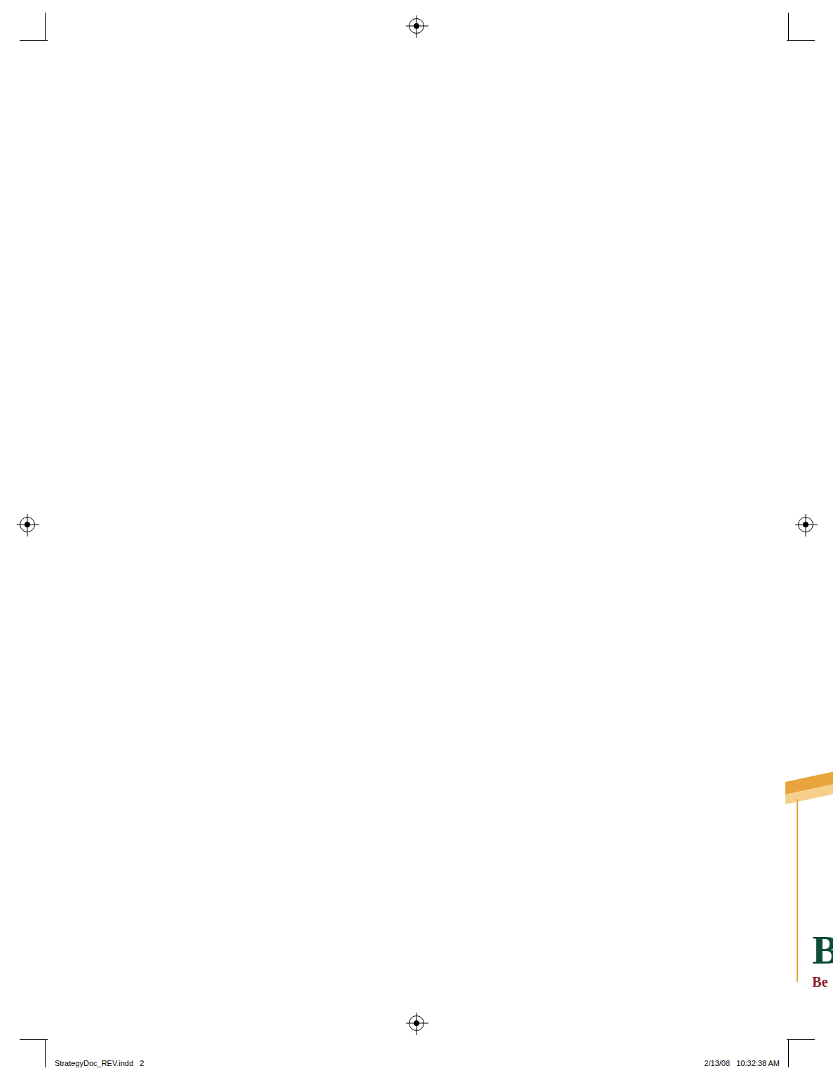B
Be
StrategyDoc_REV.indd 2
2/13/08 10:32:38 AM